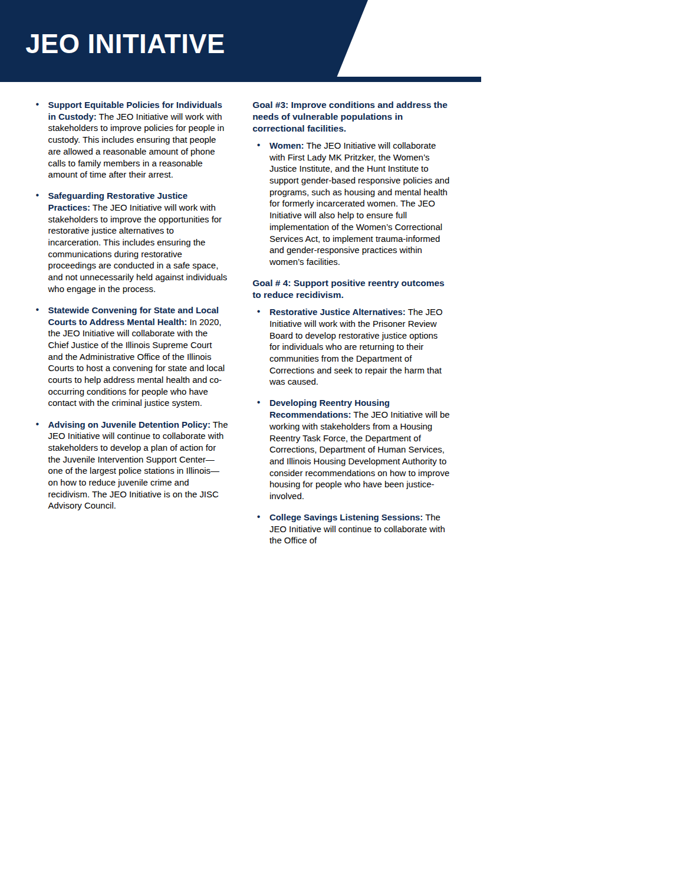9
JEO INITIATIVE
Support Equitable Policies for Individuals in Custody: The JEO Initiative will work with stakeholders to improve policies for people in custody. This includes ensuring that people are allowed a reasonable amount of phone calls to family members in a reasonable amount of time after their arrest.
Safeguarding Restorative Justice Practices: The JEO Initiative will work with stakeholders to improve the opportunities for restorative justice alternatives to incarceration. This includes ensuring the communications during restorative proceedings are conducted in a safe space, and not unnecessarily held against individuals who engage in the process.
Statewide Convening for State and Local Courts to Address Mental Health: In 2020, the JEO Initiative will collaborate with the Chief Justice of the Illinois Supreme Court and the Administrative Office of the Illinois Courts to host a convening for state and local courts to help address mental health and co-occurring conditions for people who have contact with the criminal justice system.
Advising on Juvenile Detention Policy: The JEO Initiative will continue to collaborate with stakeholders to develop a plan of action for the Juvenile Intervention Support Center—one of the largest police stations in Illinois—on how to reduce juvenile crime and recidivism. The JEO Initiative is on the JISC Advisory Council.
Goal #3: Improve conditions and address the needs of vulnerable populations in correctional facilities.
Women: The JEO Initiative will collaborate with First Lady MK Pritzker, the Women’s Justice Institute, and the Hunt Institute to support gender-based responsive policies and programs, such as housing and mental health for formerly incarcerated women. The JEO Initiative will also help to ensure full implementation of the Women’s Correctional Services Act, to implement trauma-informed and gender-responsive practices within women’s facilities.
Goal # 4: Support positive reentry outcomes to reduce recidivism.
Restorative Justice Alternatives: The JEO Initiative will work with the Prisoner Review Board to develop restorative justice options for individuals who are returning to their communities from the Department of Corrections and seek to repair the harm that was caused.
Developing Reentry Housing Recommendations: The JEO Initiative will be working with stakeholders from a Housing Reentry Task Force, the Department of Corrections, Department of Human Services, and Illinois Housing Development Authority to consider recommendations on how to improve housing for people who have been justice-involved.
College Savings Listening Sessions: The JEO Initiative will continue to collaborate with the Office of